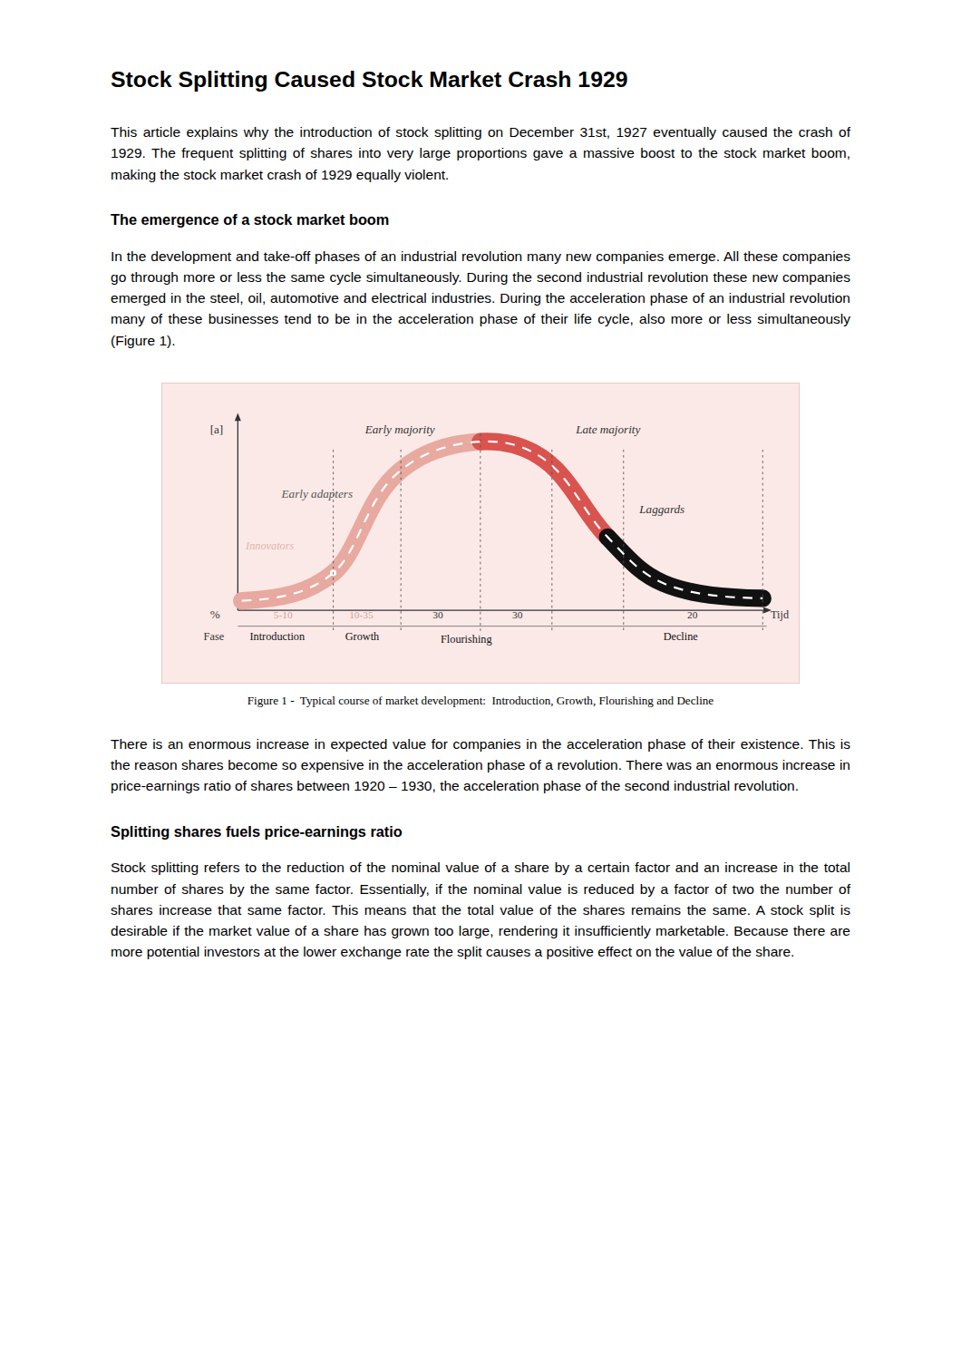Stock Splitting Caused Stock Market Crash 1929
This article explains why the introduction of stock splitting on December 31st, 1927 eventually caused the crash of 1929. The frequent splitting of shares into very large proportions gave a massive boost to the stock market boom, making the stock market crash of 1929 equally violent.
The emergence of a stock market boom
In the development and take-off phases of an industrial revolution many new companies emerge. All these companies go through more or less the same cycle simultaneously. During the second industrial revolution these new companies emerged in the steel, oil, automotive and electrical industries. During the acceleration phase of an industrial revolution many of these businesses tend to be in the acceleration phase of their life cycle, also more or less simultaneously (Figure 1).
Early majority Late majority Early adapters Laggards Innovators [a] % Tijd Fase 5-10 10-35 30 30 20 Introduction Growth Flourishing Decline
Figure 1 - Typical course of market development: Introduction, Growth, Flourishing and Decline
There is an enormous increase in expected value for companies in the acceleration phase of their existence. This is the reason shares become so expensive in the acceleration phase of a revolution. There was an enormous increase in price-earnings ratio of shares between 1920 – 1930, the acceleration phase of the second industrial revolution.
Splitting shares fuels price-earnings ratio
Stock splitting refers to the reduction of the nominal value of a share by a certain factor and an increase in the total number of shares by the same factor. Essentially, if the nominal value is reduced by a factor of two the number of shares increase that same factor. This means that the total value of the shares remains the same. A stock split is desirable if the market value of a share has grown too large, rendering it insufficiently marketable. Because there are more potential investors at the lower exchange rate the split causes a positive effect on the value of the share.